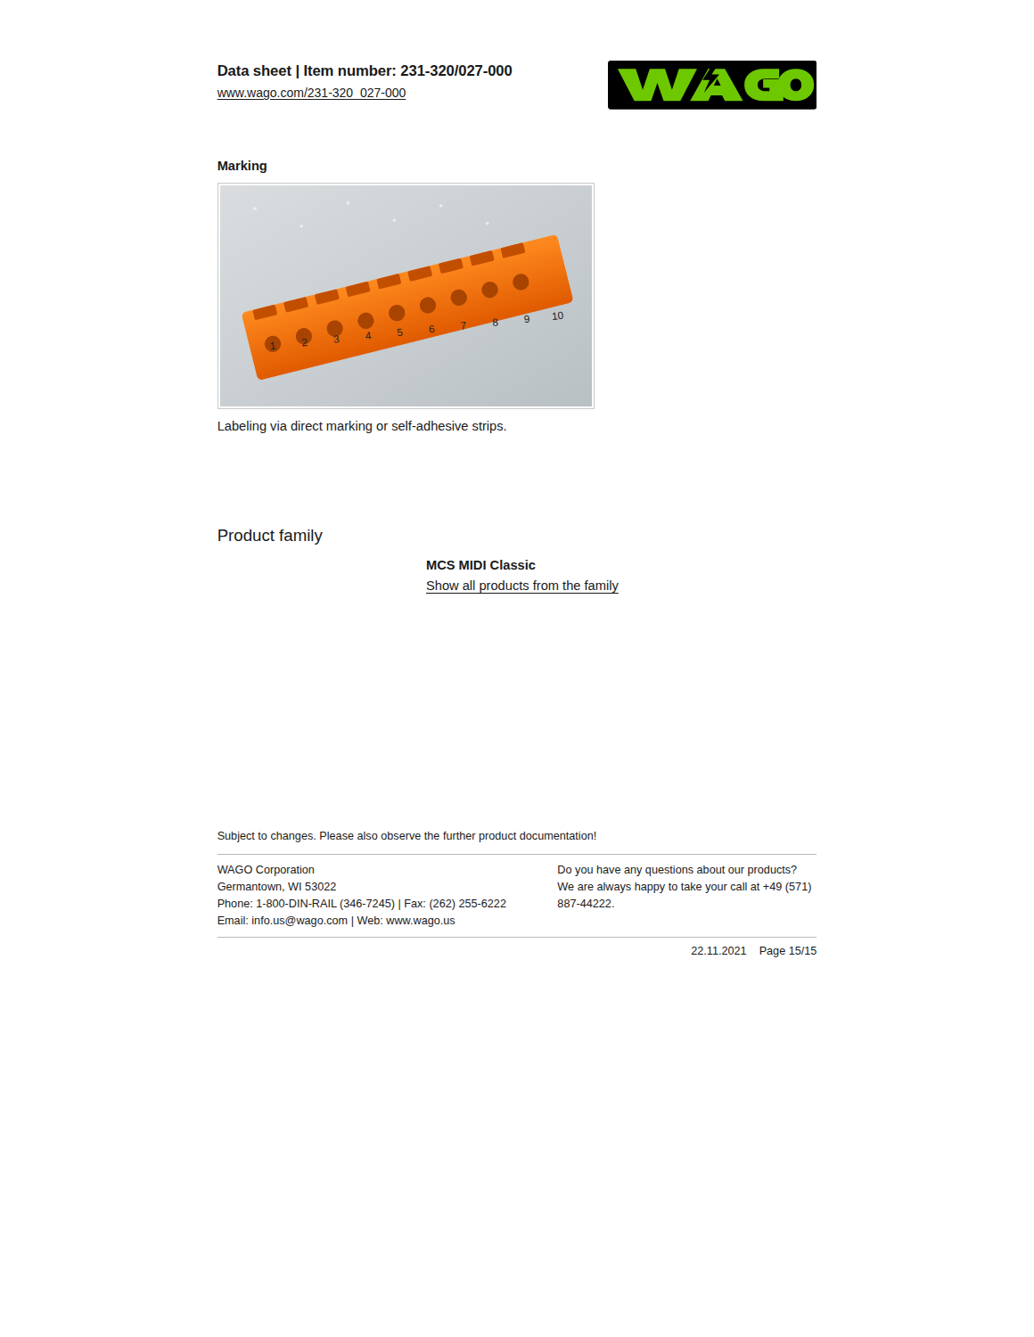Data sheet | Item number: 231-320/027-000
www.wago.com/231-320_027-000
Marking
Labeling via direct marking or self-adhesive strips.
Product family
MCS MIDI Classic
Show all products from the family
Subject to changes. Please also observe the further product documentation!
WAGO Corporation
Germantown, WI 53022
Phone: 1-800-DIN-RAIL (346-7245) | Fax: (262) 255-6222
Email: info.us@wago.com | Web: www.wago.us
Do you have any questions about our products?
We are always happy to take your call at +49 (571) 887-44222.
22.11.2021 Page 15/15